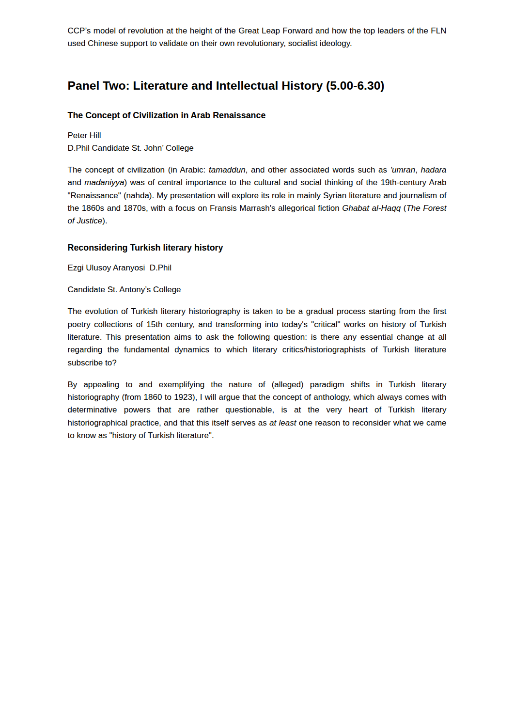CCP’s model of revolution at the height of the Great Leap Forward and how the top leaders of the FLN used Chinese support to validate on their own revolutionary, socialist ideology.
Panel Two: Literature and Intellectual History (5.00-6.30)
The Concept of Civilization in Arab Renaissance
Peter Hill D.Phil Candidate St. John’ College
The concept of civilization (in Arabic: tamaddun, and other associated words such as 'umran, hadara and madaniyya) was of central importance to the cultural and social thinking of the 19th-century Arab "Renaissance" (nahda). My presentation will explore its role in mainly Syrian literature and journalism of the 1860s and 1870s, with a focus on Fransis Marrash's allegorical fiction Ghabat al-Haqq (The Forest of Justice).
Reconsidering Turkish literary history
Ezgi Ulusoy Aranyosi D.Phil
Candidate St. Antony’s College
The evolution of Turkish literary historiography is taken to be a gradual process starting from the first poetry collections of 15th century, and transforming into today's "critical" works on history of Turkish literature. This presentation aims to ask the following question: is there any essential change at all regarding the fundamental dynamics to which literary critics/historiographists of Turkish literature subscribe to?
By appealing to and exemplifying the nature of (alleged) paradigm shifts in Turkish literary historiography (from 1860 to 1923), I will argue that the concept of anthology, which always comes with determinative powers that are rather questionable, is at the very heart of Turkish literary historiographical practice, and that this itself serves as at least one reason to reconsider what we came to know as "history of Turkish literature".